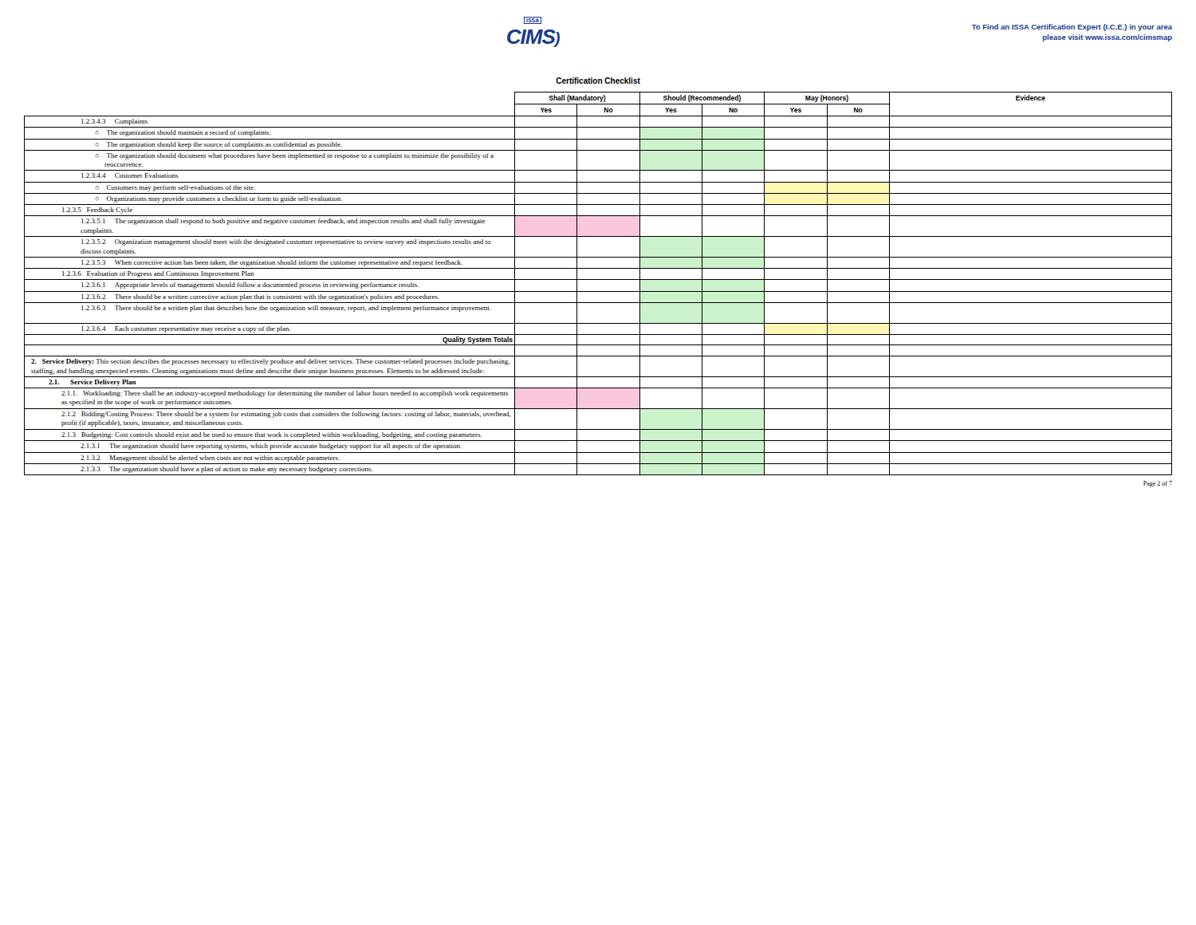ISSA
CIMS)
To Find an ISSA Certification Expert (I.C.E.) in your area
please visit www.issa.com/cimsmap
Certification Checklist
| | Shall (Mandatory) | Should (Recommended) | May (Honors) | Evidence |
| --- | --- | --- | --- | --- |
| Yes | No | Yes | No | Yes | No |
| 1.2.3.4.3 Complaints | | | | | | | |
| ○ The organization should maintain a record of complaints. | | | | | | | |
| ○ The organization should keep the source of complaints as confidential as possible. | | | | | | | |
| ○ The organization should document what procedures have been implemented in response to a complaint to minimize the possibility of a reoccurrence. | | | | | | | |
| 1.2.3.4.4 Customer Evaluations | | | | | | | |
| ○ Customers may perform self-evaluations of the site. | | | | | | | |
| ○ Organizations may provide customers a checklist or form to guide self-evaluation. | | | | | | | |
| 1.2.3.5 Feedback Cycle | | | | | | | |
| 1.2.3.5.1 The organization shall respond to both positive and negative customer feedback, and inspection results and shall fully investigate complaints. | | | | | | | |
| 1.2.3.5.2 Organization management should meet with the designated customer representative to review survey and inspections results and to discuss complaints. | | | | | | | |
| 1.2.3.5.3 When corrective action has been taken, the organization should inform the customer representative and request feedback. | | | | | | | |
| 1.2.3.6 Evaluation of Progress and Continuous Improvement Plan | | | | | | | |
| 1.2.3.6.1 Appropriate levels of management should follow a documented process in reviewing performance results. | | | | | | | |
| 1.2.3.6.2 There should be a written corrective action plan that is consistent with the organization's policies and procedures. | | | | | | | |
| 1.2.3.6.3 There should be a written plan that describes how the organization will measure, report, and implement performance improvement. | | | | | | | |
| 1.2.3.6.4 Each customer representative may receive a copy of the plan. | | | | | | | |
| Quality System Totals | | | | | | | |
| 2. Service Delivery: This section describes the processes necessary to effectively produce and deliver services. These customer-related processes include purchasing, staffing, and handling unexpected events. Cleaning organizations must define and describe their unique business processes. Elements to be addressed include: | | | | | | | |
| 2.1. Service Delivery Plan | | | | | | | |
| 2.1.1. Workloading: There shall be an industry-accepted methodology for determining the number of labor hours needed to accomplish work requirements as specified in the scope of work or performance outcomes. | | | | | | | |
| 2.1.2 Bidding/Costing Process: There should be a system for estimating job costs that considers the following factors: costing of labor, materials, overhead, profit (if applicable), taxes, insurance, and miscellaneous costs. | | | | | | | |
| 2.1.3 Budgeting: Cost controls should exist and be used to ensure that work is completed within workloading, budgeting, and costing parameters. | | | | | | | |
| 2.1.3.1 The organization should have reporting systems, which provide accurate budgetary support for all aspects of the operation. | | | | | | | |
| 2.1.3.2 Management should be alerted when costs are not within acceptable parameters. | | | | | | | |
| 2.1.3.3 The organization should have a plan of action to make any necessary budgetary corrections. | | | | | | | |
Page 2 of 7